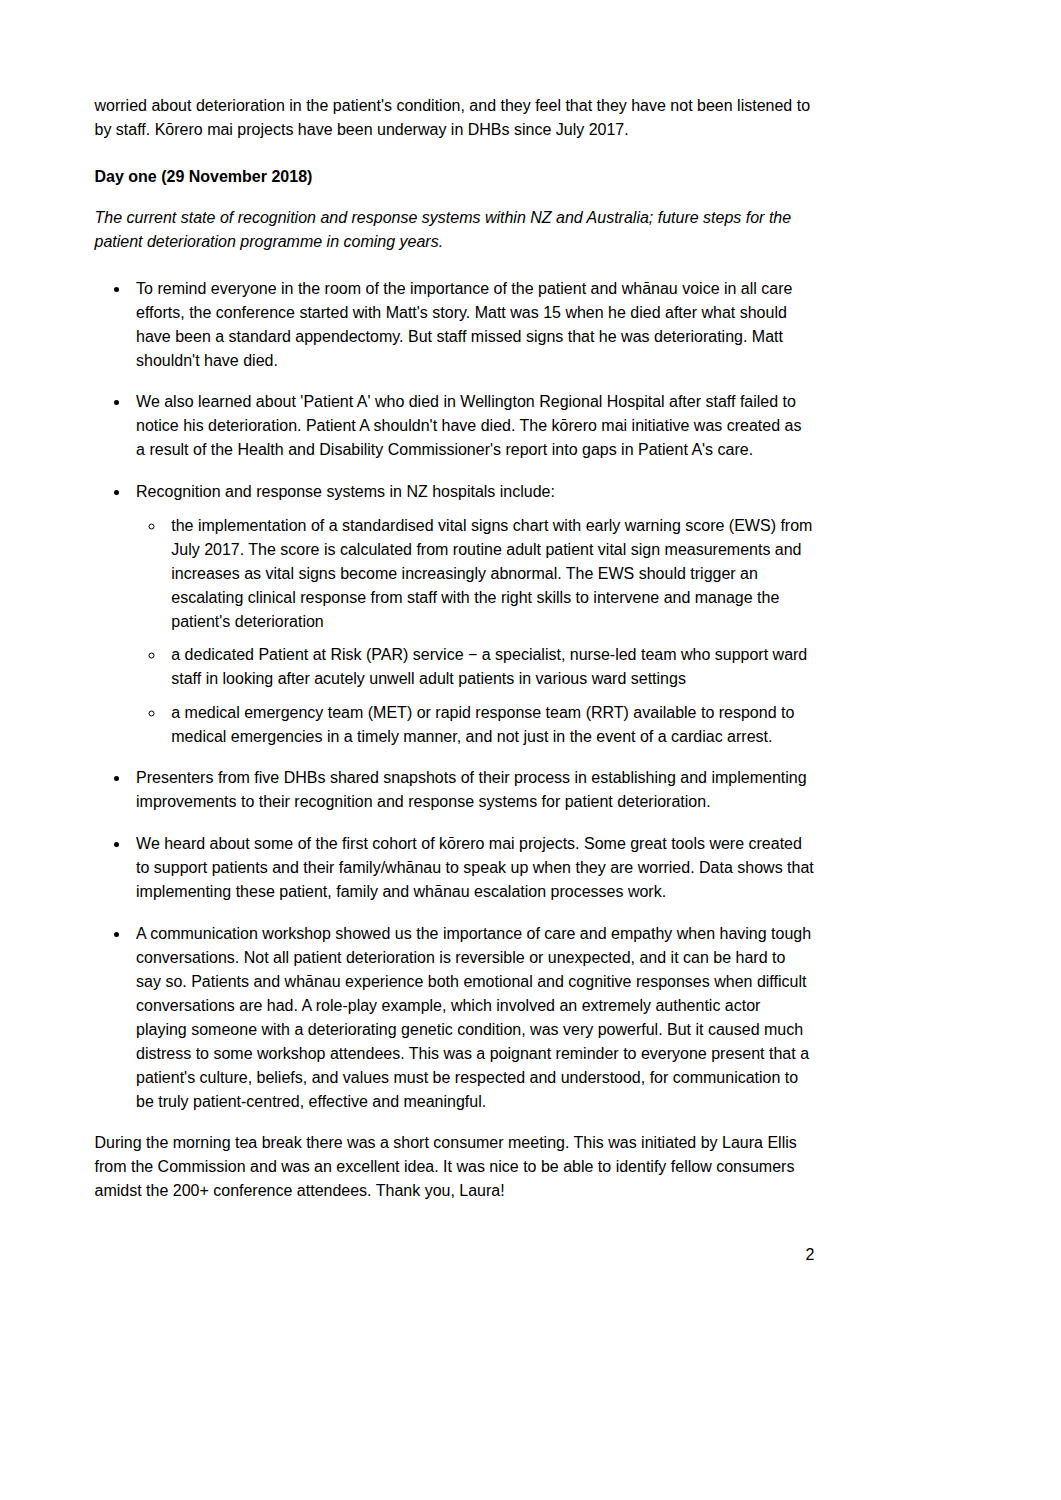worried about deterioration in the patient's condition, and they feel that they have not been listened to by staff. Kōrero mai projects have been underway in DHBs since July 2017.
Day one (29 November 2018)
The current state of recognition and response systems within NZ and Australia; future steps for the patient deterioration programme in coming years.
To remind everyone in the room of the importance of the patient and whānau voice in all care efforts, the conference started with Matt's story. Matt was 15 when he died after what should have been a standard appendectomy. But staff missed signs that he was deteriorating. Matt shouldn't have died.
We also learned about 'Patient A' who died in Wellington Regional Hospital after staff failed to notice his deterioration. Patient A shouldn't have died. The kōrero mai initiative was created as a result of the Health and Disability Commissioner's report into gaps in Patient A's care.
Recognition and response systems in NZ hospitals include:
the implementation of a standardised vital signs chart with early warning score (EWS) from July 2017. The score is calculated from routine adult patient vital sign measurements and increases as vital signs become increasingly abnormal. The EWS should trigger an escalating clinical response from staff with the right skills to intervene and manage the patient's deterioration
a dedicated Patient at Risk (PAR) service − a specialist, nurse-led team who support ward staff in looking after acutely unwell adult patients in various ward settings
a medical emergency team (MET) or rapid response team (RRT) available to respond to medical emergencies in a timely manner, and not just in the event of a cardiac arrest.
Presenters from five DHBs shared snapshots of their process in establishing and implementing improvements to their recognition and response systems for patient deterioration.
We heard about some of the first cohort of kōrero mai projects. Some great tools were created to support patients and their family/whānau to speak up when they are worried. Data shows that implementing these patient, family and whānau escalation processes work.
A communication workshop showed us the importance of care and empathy when having tough conversations. Not all patient deterioration is reversible or unexpected, and it can be hard to say so. Patients and whānau experience both emotional and cognitive responses when difficult conversations are had. A role-play example, which involved an extremely authentic actor playing someone with a deteriorating genetic condition, was very powerful. But it caused much distress to some workshop attendees. This was a poignant reminder to everyone present that a patient's culture, beliefs, and values must be respected and understood, for communication to be truly patient-centred, effective and meaningful.
During the morning tea break there was a short consumer meeting. This was initiated by Laura Ellis from the Commission and was an excellent idea. It was nice to be able to identify fellow consumers amidst the 200+ conference attendees. Thank you, Laura!
2